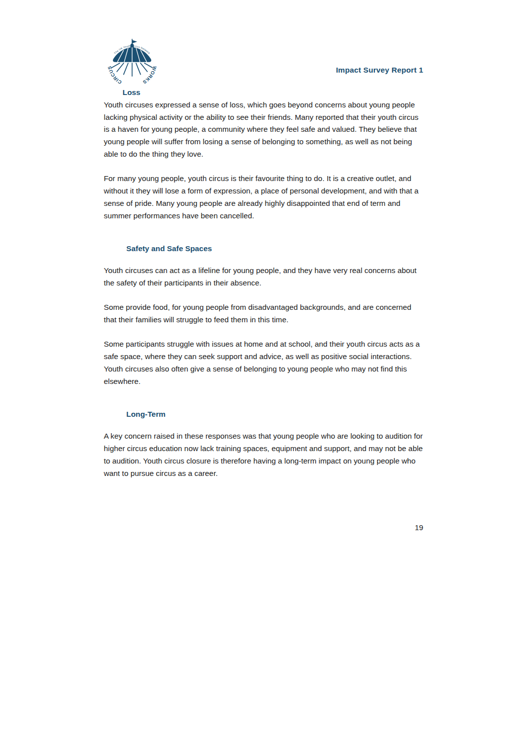The UK Youth Circus Network WORKS CIRCUS
Impact Survey Report 1
Loss
Youth circuses expressed a sense of loss, which goes beyond concerns about young people lacking physical activity or the ability to see their friends. Many reported that their youth circus is a haven for young people, a community where they feel safe and valued. They believe that young people will suffer from losing a sense of belonging to something, as well as not being able to do the thing they love.
For many young people, youth circus is their favourite thing to do. It is a creative outlet, and without it they will lose a form of expression, a place of personal development, and with that a sense of pride. Many young people are already highly disappointed that end of term and summer performances have been cancelled.
Safety and Safe Spaces
Youth circuses can act as a lifeline for young people, and they have very real concerns about the safety of their participants in their absence.
Some provide food, for young people from disadvantaged backgrounds, and are concerned that their families will struggle to feed them in this time.
Some participants struggle with issues at home and at school, and their youth circus acts as a safe space, where they can seek support and advice, as well as positive social interactions. Youth circuses also often give a sense of belonging to young people who may not find this elsewhere.
Long-Term
A key concern raised in these responses was that young people who are looking to audition for higher circus education now lack training spaces, equipment and support, and may not be able to audition. Youth circus closure is therefore having a long-term impact on young people who want to pursue circus as a career.
19